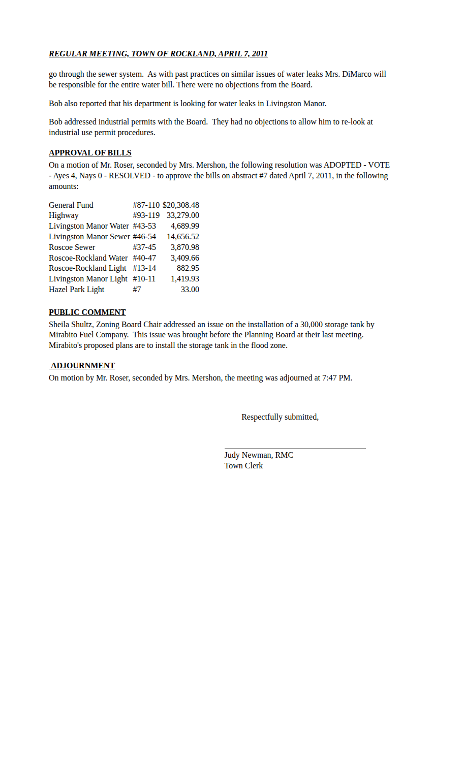REGULAR MEETING, TOWN OF ROCKLAND, APRIL 7, 2011
go through the sewer system. As with past practices on similar issues of water leaks Mrs. DiMarco will be responsible for the entire water bill. There were no objections from the Board.
Bob also reported that his department is looking for water leaks in Livingston Manor.
Bob addressed industrial permits with the Board. They had no objections to allow him to re-look at industrial use permit procedures.
APPROVAL OF BILLS
On a motion of Mr. Roser, seconded by Mrs. Mershon, the following resolution was ADOPTED - VOTE - Ayes 4, Nays 0 - RESOLVED - to approve the bills on abstract #7 dated April 7, 2011, in the following amounts:
| General Fund | #87-110 | $20,308.48 |
| Highway | #93-119 | 33,279.00 |
| Livingston Manor Water | #43-53 | 4,689.99 |
| Livingston Manor Sewer | #46-54 | 14,656.52 |
| Roscoe Sewer | #37-45 | 3,870.98 |
| Roscoe-Rockland Water | #40-47 | 3,409.66 |
| Roscoe-Rockland Light | #13-14 | 882.95 |
| Livingston Manor Light | #10-11 | 1,419.93 |
| Hazel Park Light | #7 | 33.00 |
PUBLIC COMMENT
Sheila Shultz, Zoning Board Chair addressed an issue on the installation of a 30,000 storage tank by Mirabito Fuel Company. This issue was brought before the Planning Board at their last meeting. Mirabito's proposed plans are to install the storage tank in the flood zone.
ADJOURNMENT
On motion by Mr. Roser, seconded by Mrs. Mershon, the meeting was adjourned at 7:47 PM.
Respectfully submitted,
Judy Newman, RMC
Town Clerk